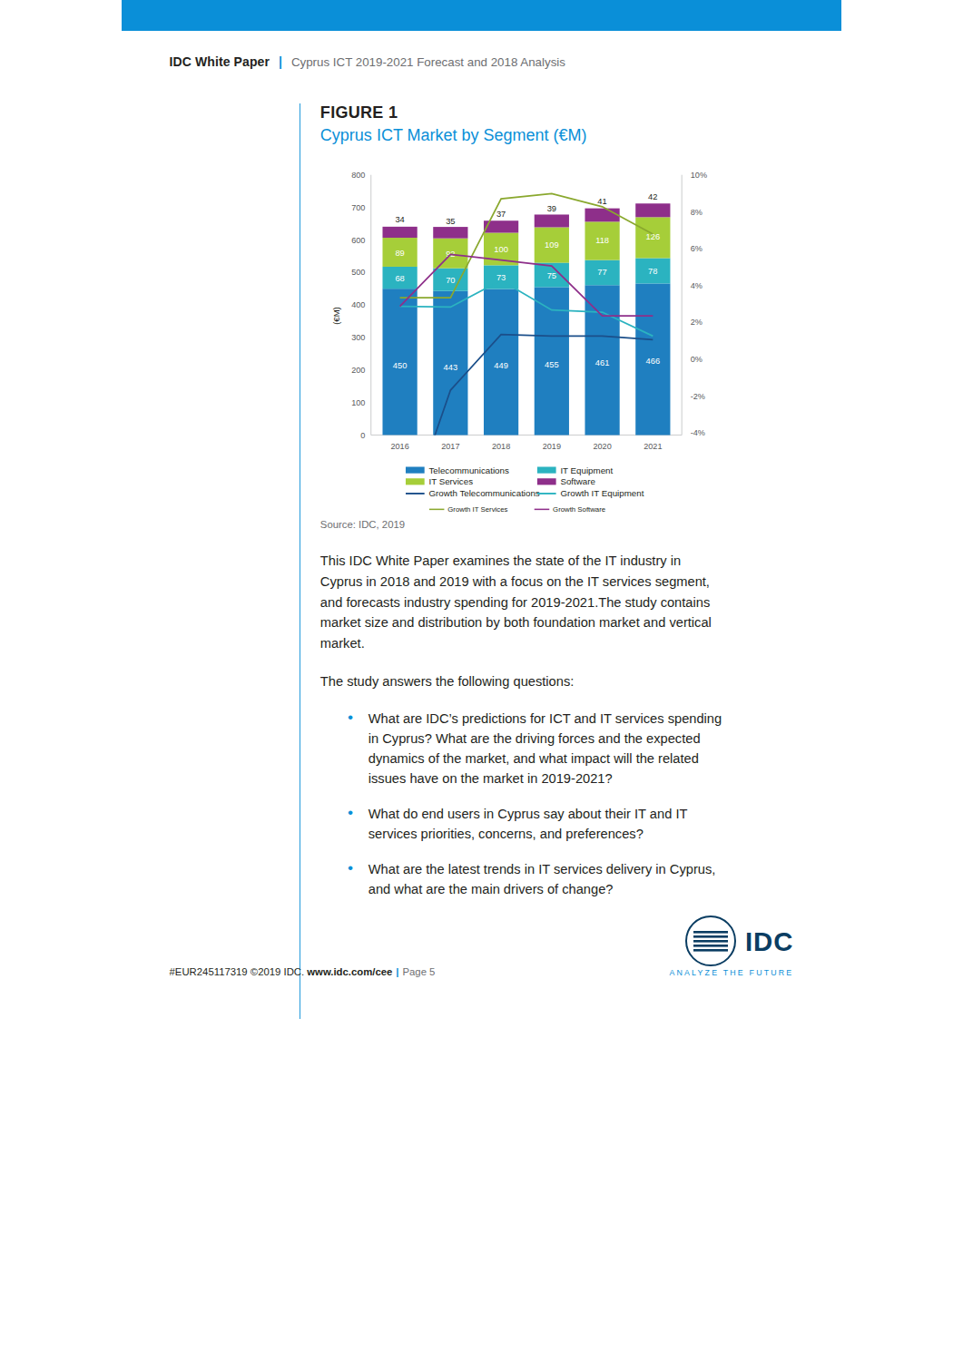IDC White Paper | Cyprus ICT 2019-2021 Forecast and 2018 Analysis
FIGURE 1
Cyprus ICT Market by Segment (€M)
800 700 600 500 400 300 200 100 0 10% 8% 6% 4% 2% 0% -2% -4% (€M) 450 68 89 34 443 70 92 35 449 73 100 37 455 75 109 39 461 77 118 41 466 78 126 42 2016 2017 2018 2019 2020 2021 Telecommunications IT Equipment IT Services Software Growth Telecommunications Growth IT Equipment
Growth IT Services Growth Software
Source: IDC, 2019
This IDC White Paper examines the state of the IT industry in Cyprus in 2018 and 2019 with a focus on the IT services segment, and forecasts industry spending for 2019-2021.The study contains market size and distribution by both foundation market and vertical market.
The study answers the following questions:
What are IDC’s predictions for ICT and IT services spending in Cyprus? What are the driving forces and the expected dynamics of the market, and what impact will the related issues have on the market in 2019-2021?
What do end users in Cyprus say about their IT and IT services priorities, concerns, and preferences?
What are the latest trends in IT services delivery in Cyprus, and what are the main drivers of change?
#EUR245117319 ©2019 IDC. www.idc.com/cee|Page 5
IDC
Analyze the Future